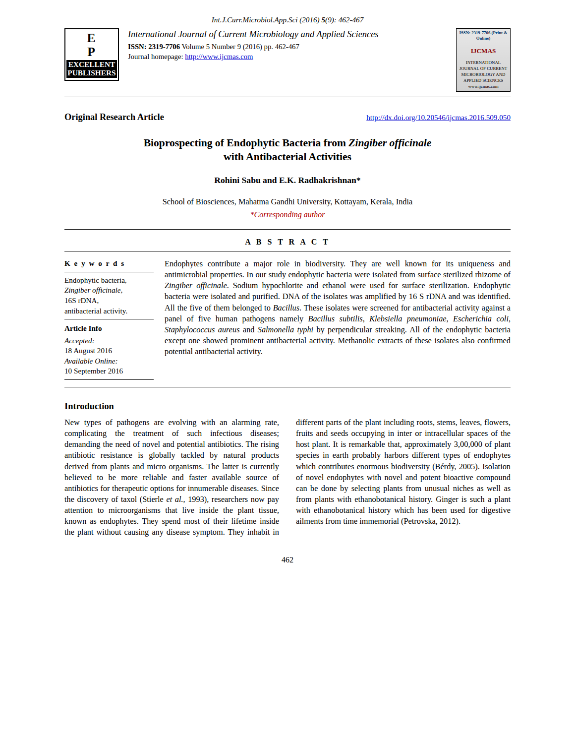Int.J.Curr.Microbiol.App.Sci (2016) 5(9): 462-467
E
P
EXCELLENT PUBLISHERS
International Journal of Current Microbiology and Applied Sciences
ISSN: 2319-7706 Volume 5 Number 9 (2016) pp. 462-467
Journal homepage: http://www.ijcmas.com
ISSN: 2319-7706 (Print & Online)
IJCMAS
INTERNATIONAL JOURNAL OF CURRENT MICROBIOLOGY AND APPLIED SCIENCES
www.ijcmas.com
Original Research Article
http://dx.doi.org/10.20546/ijcmas.2016.509.050
Bioprospecting of Endophytic Bacteria from Zingiber officinale
with Antibacterial Activities
Rohini Sabu and E.K. Radhakrishnan*
School of Biosciences, Mahatma Gandhi University, Kottayam, Kerala, India
*Corresponding author
A B S T R A C T
K e y w o r d s
Endophytic bacteria,
Zingiber officinale,
16S rDNA,
antibacterial activity.
Article Info
Accepted:
18 August 2016
Available Online:
10 September 2016
Endophytes contribute a major role in biodiversity. They are well known for its uniqueness and antimicrobial properties. In our study endophytic bacteria were isolated from surface sterilized rhizome of Zingiber officinale. Sodium hypochlorite and ethanol were used for surface sterilization. Endophytic bacteria were isolated and purified. DNA of the isolates was amplified by 16 S rDNA and was identified. All the five of them belonged to Bacillus. These isolates were screened for antibacterial activity against a panel of five human pathogens namely Bacillus subtilis, Klebsiella pneumoniae, Escherichia coli, Staphylococcus aureus and Salmonella typhi by perpendicular streaking. All of the endophytic bacteria except one showed prominent antibacterial activity. Methanolic extracts of these isolates also confirmed potential antibacterial activity.
Introduction
New types of pathogens are evolving with an alarming rate, complicating the treatment of such infectious diseases; demanding the need of novel and potential antibiotics. The rising antibiotic resistance is globally tackled by natural products derived from plants and micro organisms. The latter is currently believed to be more reliable and faster available source of antibiotics for therapeutic options for innumerable diseases. Since the discovery of taxol (Stierle et al., 1993), researchers now pay attention to microorganisms that live inside the plant tissue, known as endophytes. They spend most of their lifetime inside the plant without causing any disease symptom. They inhabit in different parts of the plant including roots, stems, leaves, flowers, fruits and seeds occupying in inter or intracellular spaces of the host plant. It is remarkable that, approximately 3,00,000 of plant species in earth probably harbors different types of endophytes which contributes enormous biodiversity (Bérdy, 2005). Isolation of novel endophytes with novel and potent bioactive compound can be done by selecting plants from unusual niches as well as from plants with ethanobotanical history. Ginger is such a plant with ethanobotanical history which has been used for digestive ailments from time immemorial (Petrovska, 2012).
462